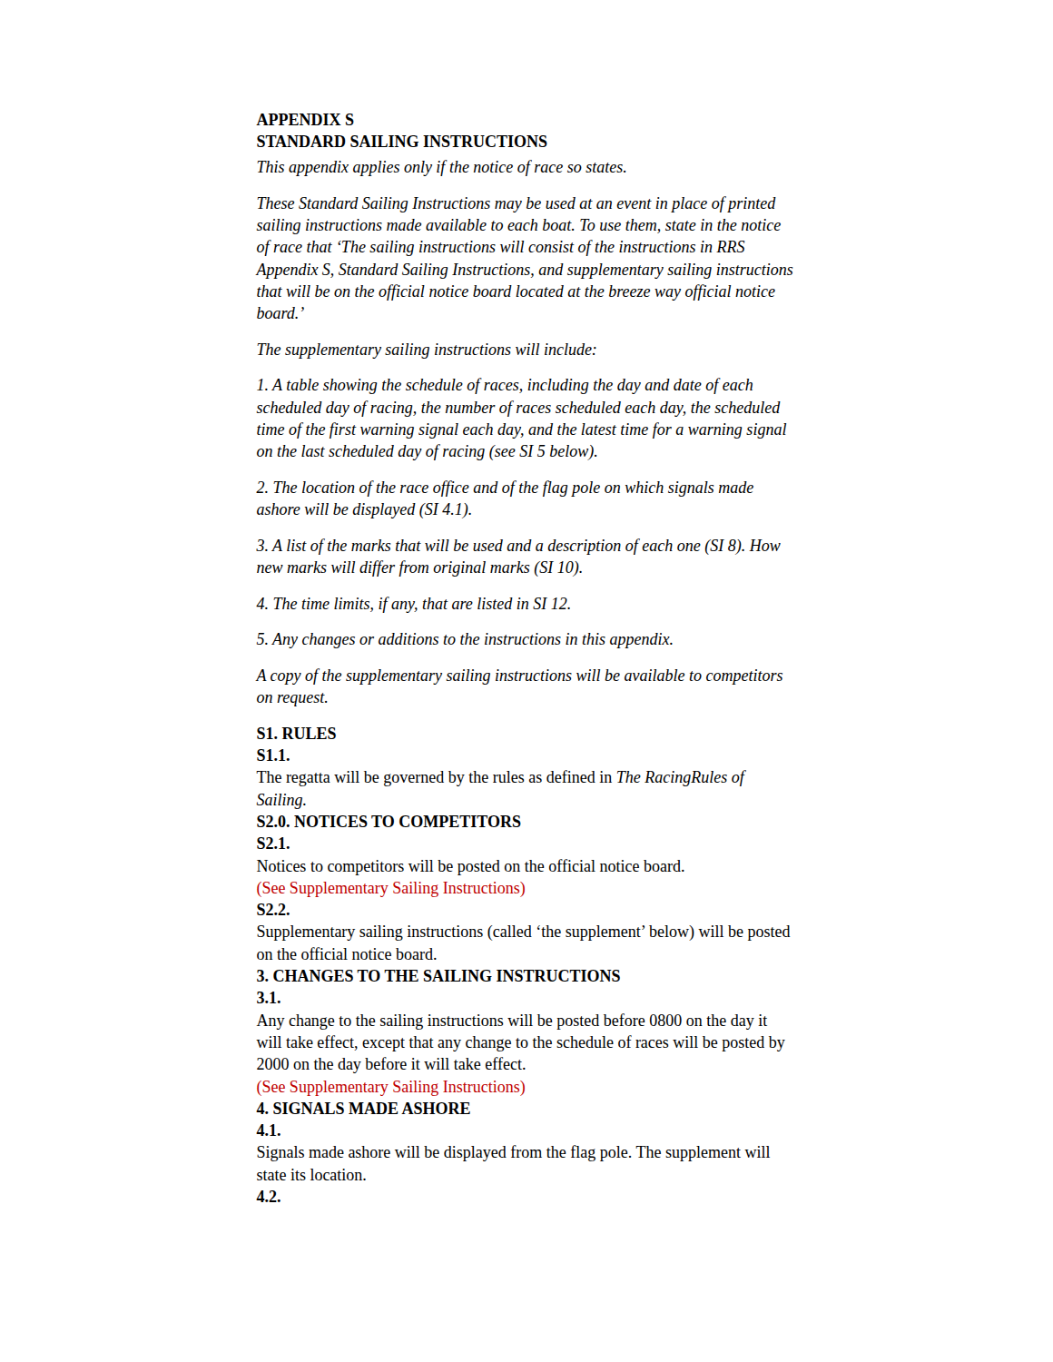APPENDIX S
STANDARD SAILING INSTRUCTIONS
This appendix applies only if the notice of race so states.
These Standard Sailing Instructions may be used at an event in place of printed sailing instructions made available to each boat. To use them, state in the notice of race that ‘The sailing instructions will consist of the instructions in RRS Appendix S, Standard Sailing Instructions, and supplementary sailing instructions that will be on the official notice board located at the breeze way official notice board.’
The supplementary sailing instructions will include:
1. A table showing the schedule of races, including the day and date of each scheduled day of racing, the number of races scheduled each day, the scheduled time of the first warning signal each day, and the latest time for a warning signal on the last scheduled day of racing (see SI 5 below).
2. The location of the race office and of the flag pole on which signals made ashore will be displayed (SI 4.1).
3. A list of the marks that will be used and a description of each one (SI 8). How new marks will differ from original marks (SI 10).
4. The time limits, if any, that are listed in SI 12.
5. Any changes or additions to the instructions in this appendix.
A copy of the supplementary sailing instructions will be available to competitors on request.
S1. RULES
S1.1.
The regatta will be governed by the rules as defined in The RacingRules of Sailing.
S2.0. NOTICES TO COMPETITORS
S2.1.
Notices to competitors will be posted on the official notice board.
(See Supplementary Sailing Instructions)
S2.2.
Supplementary sailing instructions (called ‘the supplement’ below) will be posted on the official notice board.
3. CHANGES TO THE SAILING INSTRUCTIONS
3.1.
Any change to the sailing instructions will be posted before 0800 on the day it will take effect, except that any change to the schedule of races will be posted by 2000 on the day before it will take effect.
(See Supplementary Sailing Instructions)
4. SIGNALS MADE ASHORE
4.1.
Signals made ashore will be displayed from the flag pole. The supplement will state its location.
4.2.